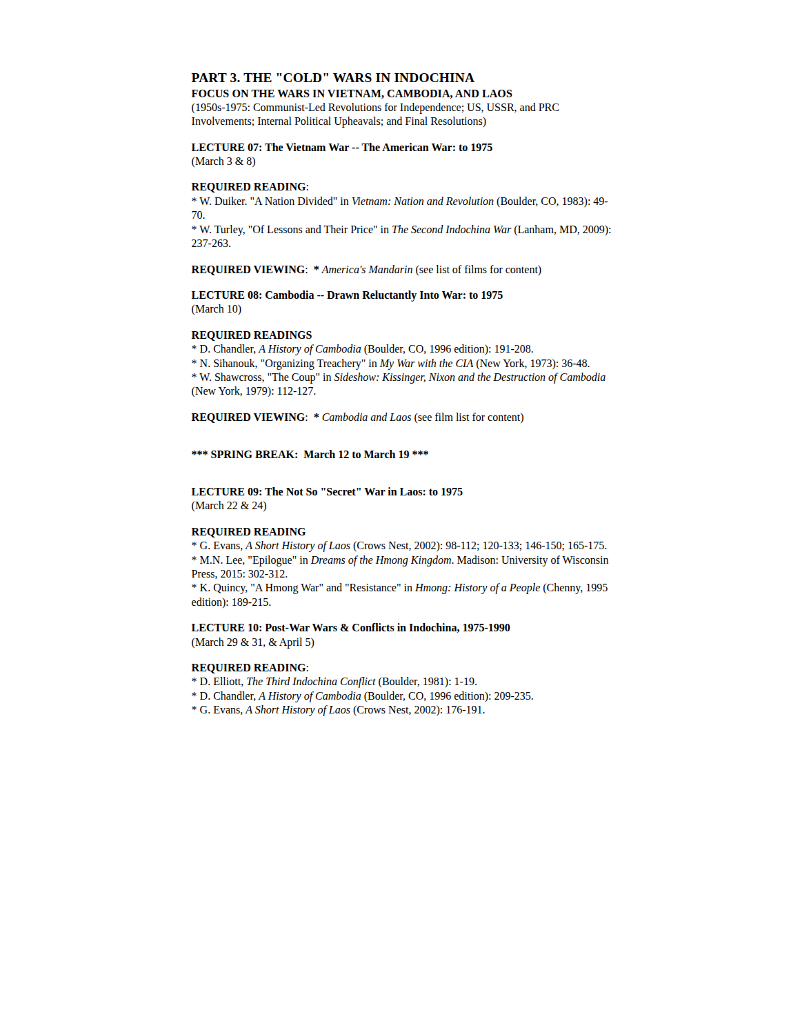PART 3. THE "COLD" WARS IN INDOCHINA
FOCUS ON THE WARS IN VIETNAM, CAMBODIA, AND LAOS
(1950s-1975: Communist-Led Revolutions for Independence; US, USSR, and PRC Involvements; Internal Political Upheavals; and Final Resolutions)
LECTURE 07: The Vietnam War -- The American War: to 1975
(March 3 & 8)
REQUIRED READING:
* W. Duiker. "A Nation Divided" in Vietnam: Nation and Revolution (Boulder, CO, 1983): 49-70.
* W. Turley, "Of Lessons and Their Price" in The Second Indochina War (Lanham, MD, 2009): 237-263.
REQUIRED VIEWING: * America's Mandarin (see list of films for content)
LECTURE 08: Cambodia -- Drawn Reluctantly Into War: to 1975
(March 10)
REQUIRED READINGS
* D. Chandler, A History of Cambodia (Boulder, CO, 1996 edition): 191-208.
* N. Sihanouk, "Organizing Treachery" in My War with the CIA (New York, 1973): 36-48.
* W. Shawcross, "The Coup" in Sideshow: Kissinger, Nixon and the Destruction of Cambodia (New York, 1979): 112-127.
REQUIRED VIEWING: * Cambodia and Laos (see film list for content)
*** SPRING BREAK: March 12 to March 19 ***
LECTURE 09: The Not So "Secret" War in Laos: to 1975
(March 22 & 24)
REQUIRED READING
* G. Evans, A Short History of Laos (Crows Nest, 2002): 98-112; 120-133; 146-150; 165-175.
* M.N. Lee, "Epilogue" in Dreams of the Hmong Kingdom. Madison: University of Wisconsin Press, 2015: 302-312.
* K. Quincy, "A Hmong War" and "Resistance" in Hmong: History of a People (Chenny, 1995 edition): 189-215.
LECTURE 10: Post-War Wars & Conflicts in Indochina, 1975-1990
(March 29 & 31, & April 5)
REQUIRED READING:
* D. Elliott, The Third Indochina Conflict (Boulder, 1981): 1-19.
* D. Chandler, A History of Cambodia (Boulder, CO, 1996 edition): 209-235.
* G. Evans, A Short History of Laos (Crows Nest, 2002): 176-191.